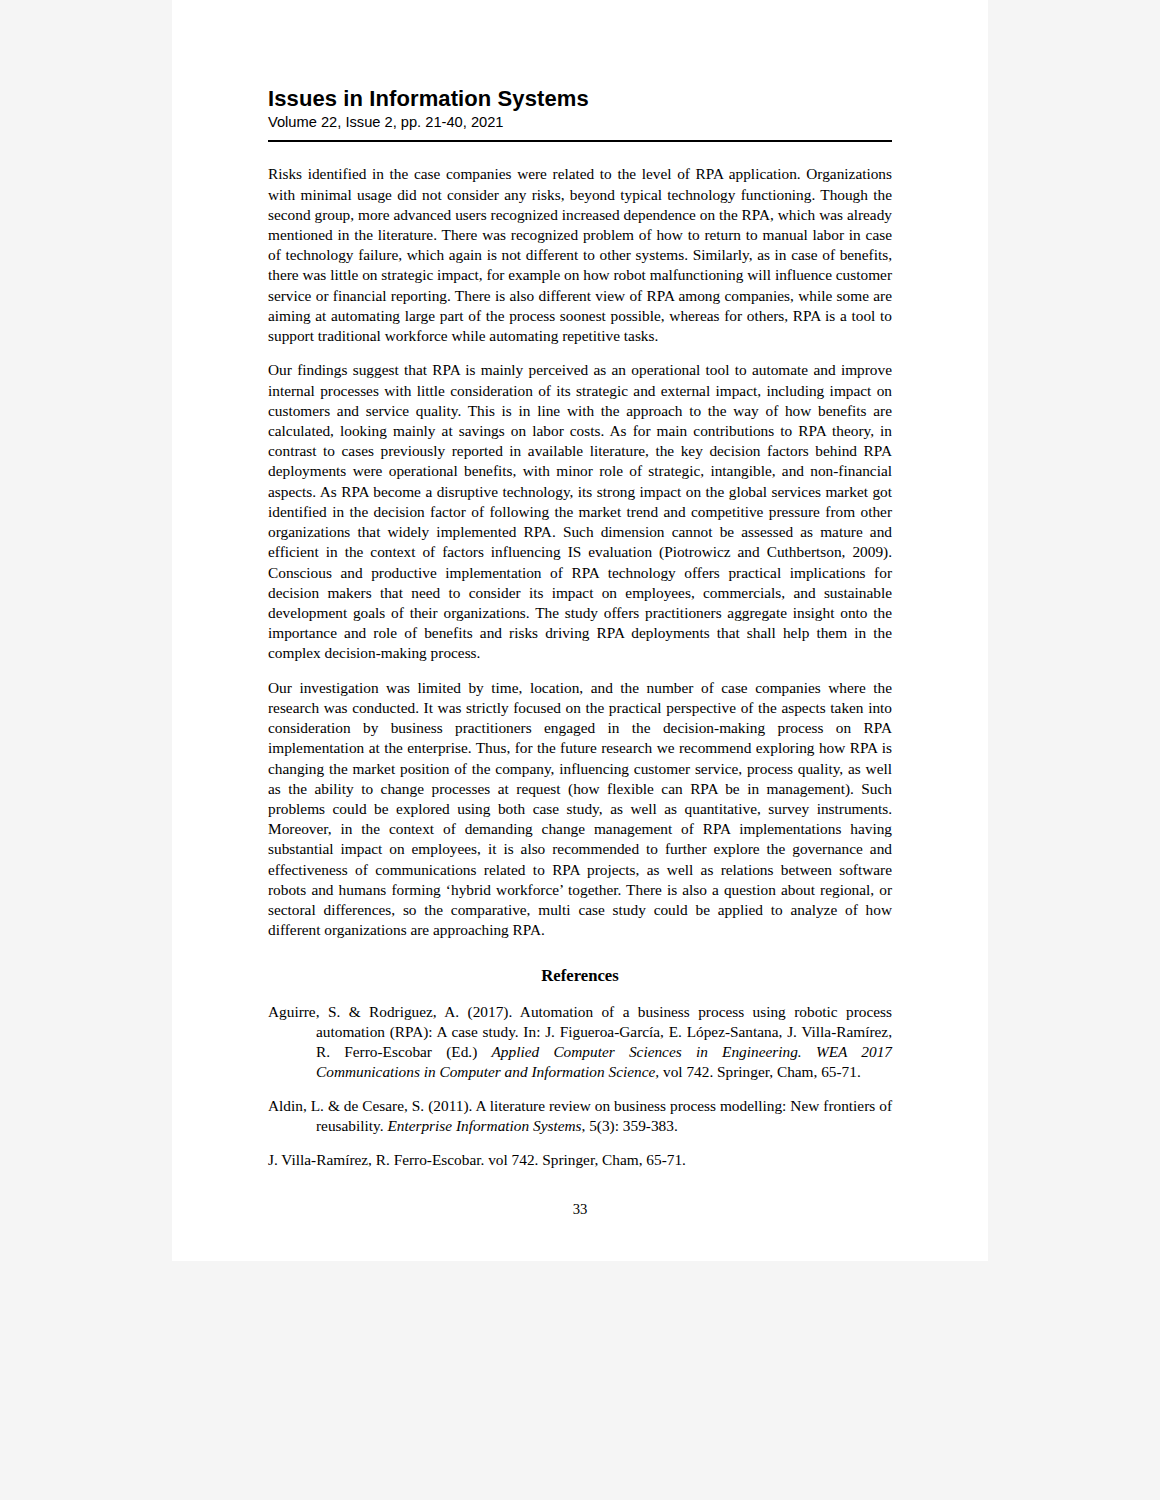Issues in Information Systems
Volume 22, Issue 2, pp. 21-40, 2021
Risks identified in the case companies were related to the level of RPA application. Organizations with minimal usage did not consider any risks, beyond typical technology functioning. Though the second group, more advanced users recognized increased dependence on the RPA, which was already mentioned in the literature. There was recognized problem of how to return to manual labor in case of technology failure, which again is not different to other systems. Similarly, as in case of benefits, there was little on strategic impact, for example on how robot malfunctioning will influence customer service or financial reporting. There is also different view of RPA among companies, while some are aiming at automating large part of the process soonest possible, whereas for others, RPA is a tool to support traditional workforce while automating repetitive tasks.
Our findings suggest that RPA is mainly perceived as an operational tool to automate and improve internal processes with little consideration of its strategic and external impact, including impact on customers and service quality. This is in line with the approach to the way of how benefits are calculated, looking mainly at savings on labor costs. As for main contributions to RPA theory, in contrast to cases previously reported in available literature, the key decision factors behind RPA deployments were operational benefits, with minor role of strategic, intangible, and non-financial aspects. As RPA become a disruptive technology, its strong impact on the global services market got identified in the decision factor of following the market trend and competitive pressure from other organizations that widely implemented RPA. Such dimension cannot be assessed as mature and efficient in the context of factors influencing IS evaluation (Piotrowicz and Cuthbertson, 2009). Conscious and productive implementation of RPA technology offers practical implications for decision makers that need to consider its impact on employees, commercials, and sustainable development goals of their organizations. The study offers practitioners aggregate insight onto the importance and role of benefits and risks driving RPA deployments that shall help them in the complex decision-making process.
Our investigation was limited by time, location, and the number of case companies where the research was conducted. It was strictly focused on the practical perspective of the aspects taken into consideration by business practitioners engaged in the decision-making process on RPA implementation at the enterprise. Thus, for the future research we recommend exploring how RPA is changing the market position of the company, influencing customer service, process quality, as well as the ability to change processes at request (how flexible can RPA be in management). Such problems could be explored using both case study, as well as quantitative, survey instruments. Moreover, in the context of demanding change management of RPA implementations having substantial impact on employees, it is also recommended to further explore the governance and effectiveness of communications related to RPA projects, as well as relations between software robots and humans forming ‘hybrid workforce’ together. There is also a question about regional, or sectoral differences, so the comparative, multi case study could be applied to analyze of how different organizations are approaching RPA.
References
Aguirre, S. & Rodriguez, A. (2017). Automation of a business process using robotic process automation (RPA): A case study. In: J. Figueroa-García, E. López-Santana, J. Villa-Ramírez, R. Ferro-Escobar (Ed.) Applied Computer Sciences in Engineering. WEA 2017 Communications in Computer and Information Science, vol 742. Springer, Cham, 65-71.
Aldin, L. & de Cesare, S. (2011). A literature review on business process modelling: New frontiers of reusability. Enterprise Information Systems, 5(3): 359-383.
J. Villa-Ramírez, R. Ferro-Escobar. vol 742. Springer, Cham, 65-71.
33